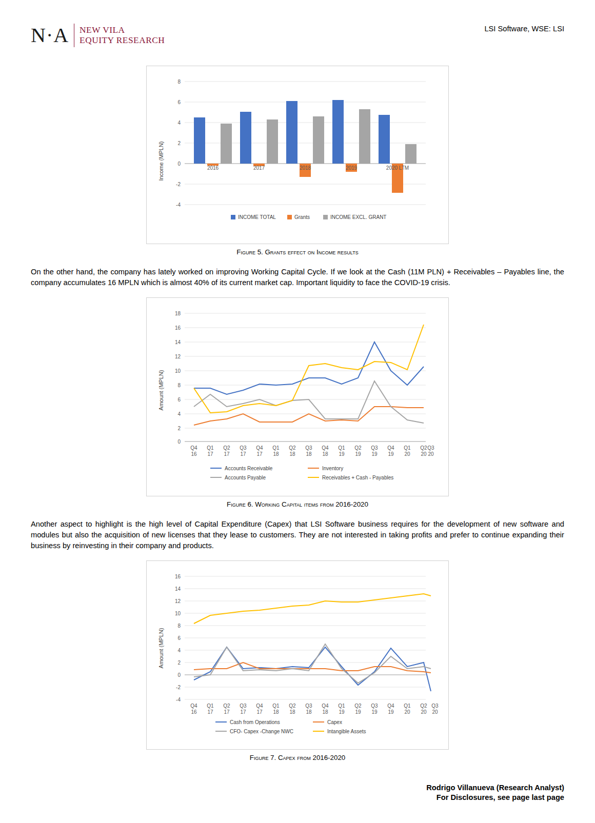N·A
NEW VILA
EQUITY RESEARCH
LSI Software, WSE: LSI
Income (MPLN) 8 6 4 2 0 -2 -4 2016 2017 2018 2019 2020 LTM INCOME TOTAL Grants INCOME EXCL. GRANT
Figure 5. Grants effect on Income results
On the other hand, the company has lately worked on improving Working Capital Cycle. If we look at the Cash (11M PLN) + Receivables – Payables line, the company accumulates 16 MPLN which is almost 40% of its current market cap. Important liquidity to face the COVID-19 crisis.
Amount (MPLN) 18 16 14 12 10 8 6 4 2 0 Q416 Q117 Q217 Q317 Q417 Q118 Q218 Q318 Q418 Q119 Q219 Q319 Q419 Q120 Q220 Q320 Accounts Receivable Inventory Accounts Payable Receivables + Cash - Payables
Figure 6. Working Capital items from 2016-2020
Another aspect to highlight is the high level of Capital Expenditure (Capex) that LSI Software business requires for the development of new software and modules but also the acquisition of new licenses that they lease to customers. They are not interested in taking profits and prefer to continue expanding their business by reinvesting in their company and products.
Amount (MPLN) 16 14 12 10 8 6 4 2 0 -2 -4 Q416 Q117 Q217 Q317 Q417 Q118 Q218 Q318 Q418 Q119 Q219 Q319 Q419 Q120 Q220 Q320 Cash from Operations Capex CFO- Capex -Change NWC Intangible Assets
Figure 7. Capex from 2016-2020
Rodrigo Villanueva (Research Analyst)
For Disclosures, see page last page